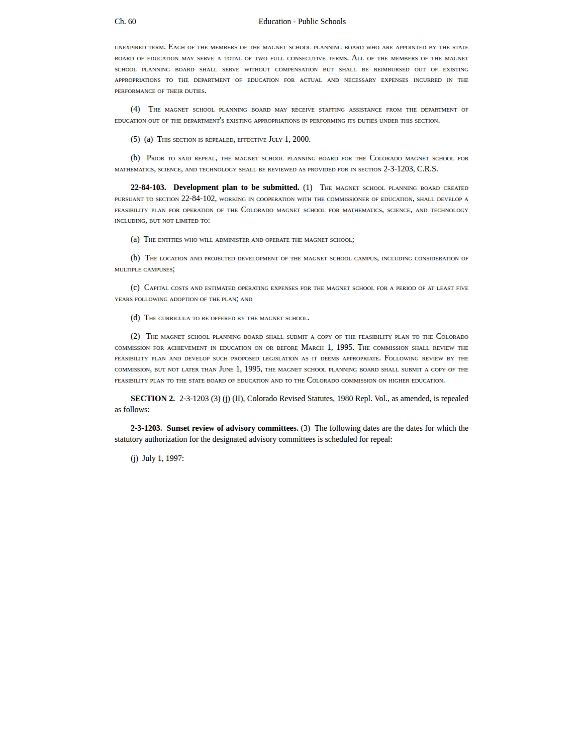Ch. 60 Education - Public Schools
unexpired term. Each of the members of the magnet school planning board who are appointed by the state board of education may serve a total of two full consecutive terms. All of the members of the magnet school planning board shall serve without compensation but shall be reimbursed out of existing appropriations to the department of education for actual and necessary expenses incurred in the performance of their duties.
(4) The magnet school planning board may receive staffing assistance from the department of education out of the department's existing appropriations in performing its duties under this section.
(5) (a) This section is repealed, effective July 1, 2000.
(b) Prior to said repeal, the magnet school planning board for the Colorado magnet school for mathematics, science, and technology shall be reviewed as provided for in section 2-3-1203, C.R.S.
22-84-103. Development plan to be submitted. (1) The magnet school planning board created pursuant to section 22-84-102, working in cooperation with the commissioner of education, shall develop a feasibility plan for operation of the Colorado magnet school for mathematics, science, and technology including, but not limited to:
(a) The entities who will administer and operate the magnet school;
(b) The location and projected development of the magnet school campus, including consideration of multiple campuses;
(c) Capital costs and estimated operating expenses for the magnet school for a period of at least five years following adoption of the plan; and
(d) The curricula to be offered by the magnet school.
(2) The magnet school planning board shall submit a copy of the feasibility plan to the Colorado commission for achievement in education on or before March 1, 1995. The commission shall review the feasibility plan and develop such proposed legislation as it deems appropriate. Following review by the commission, but not later than June 1, 1995, the magnet school planning board shall submit a copy of the feasibility plan to the state board of education and to the Colorado commission on higher education.
SECTION 2. 2-3-1203 (3) (j) (II), Colorado Revised Statutes, 1980 Repl. Vol., as amended, is repealed as follows:
2-3-1203. Sunset review of advisory committees. (3) The following dates are the dates for which the statutory authorization for the designated advisory committees is scheduled for repeal:
(j) July 1, 1997: